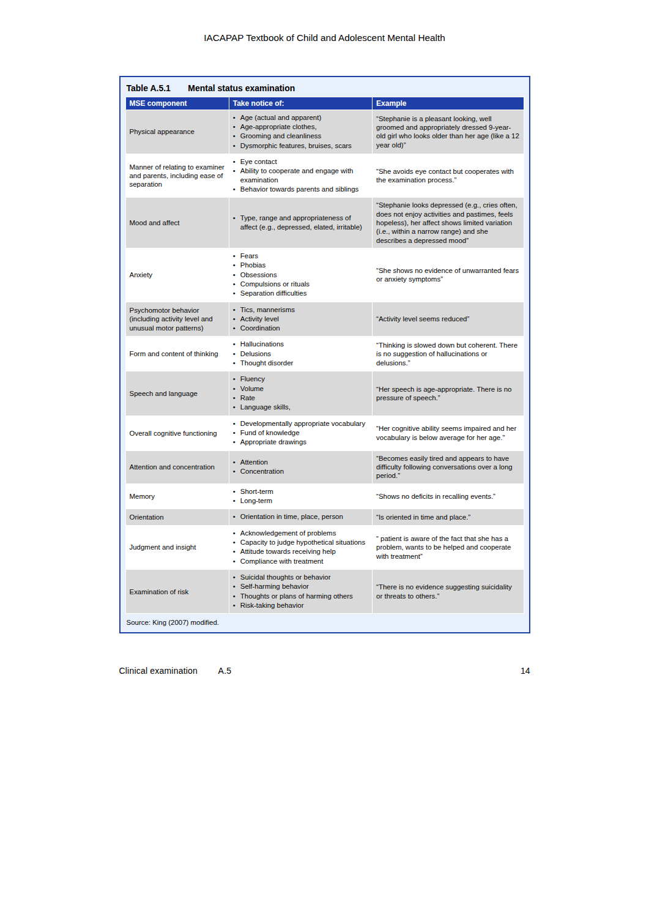IACAPAP Textbook of Child and Adolescent Mental Health
Table A.5.1 Mental status examination
| MSE component | Take notice of: | Example |
| --- | --- | --- |
| Physical appearance | Age (actual and apparent) Age-appropriate clothes, Grooming and cleanliness Dysmorphic features, bruises, scars | “Stephanie is a pleasant looking, well groomed and appropriately dressed 9-year-old girl who looks older than her age (like a 12 year old)” |
| Manner of relating to examiner and parents, including ease of separation | Eye contact Ability to cooperate and engage with examination Behavior towards parents and siblings | “She avoids eye contact but cooperates with the examination process.” |
| Mood and affect | Type, range and appropriateness of affect (e.g., depressed, elated, irritable) | “Stephanie looks depressed (e.g., cries often, does not enjoy activities and pastimes, feels hopeless), her affect shows limited variation (i.e., within a narrow range) and she describes a depressed mood” |
| Anxiety | Fears Phobias Obsessions Compulsions or rituals Separation difficulties | “She shows no evidence of unwarranted fears or anxiety symptoms” |
| Psychomotor behavior (including activity level and unusual motor patterns) | Tics, mannerisms Activity level Coordination | “Activity level seems reduced” |
| Form and content of thinking | Hallucinations Delusions Thought disorder | “Thinking is slowed down but coherent. There is no suggestion of hallucinations or delusions.” |
| Speech and language | Fluency Volume Rate Language skills, | “Her speech is age-appropriate. There is no pressure of speech.” |
| Overall cognitive functioning | Developmentally appropriate vocabulary Fund of knowledge Appropriate drawings | “Her cognitive ability seems impaired and her vocabulary is below average for her age.” |
| Attention and concentration | Attention Concentration | “Becomes easily tired and appears to have difficulty following conversations over a long period.” |
| Memory | Short-term Long-term | “Shows no deficits in recalling events.” |
| Orientation | Orientation in time, place, person | “Is oriented in time and place.” |
| Judgment and insight | Acknowledgement of problems Capacity to judge hypothetical situations Attitude towards receiving help Compliance with treatment | “ patient is aware of the fact that she has a problem, wants to be helped and cooperate with treatment” |
| Examination of risk | Suicidal thoughts or behavior Self-harming behavior Thoughts or plans of harming others Risk-taking behavior | “There is no evidence suggesting suicidality or threats to others.” |
Source: King (2007) modified.
Clinical examinationA.5
14